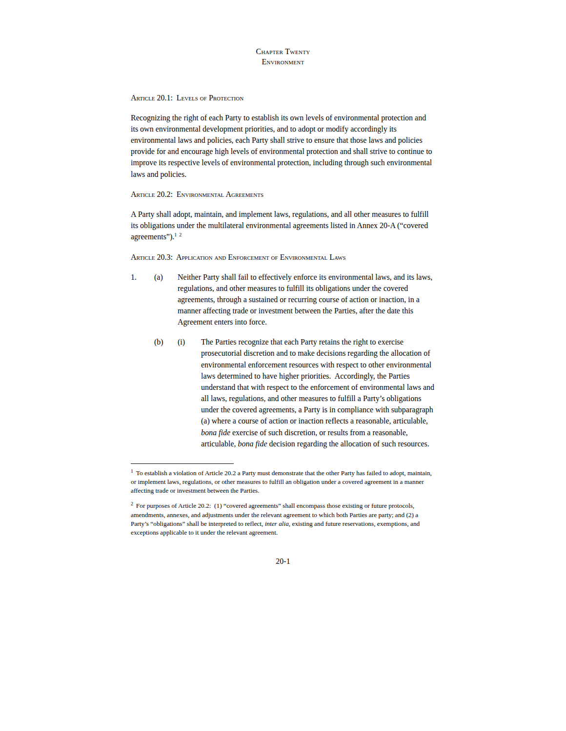Chapter Twenty Environment
Article 20.1: Levels of Protection
Recognizing the right of each Party to establish its own levels of environmental protection and its own environmental development priorities, and to adopt or modify accordingly its environmental laws and policies, each Party shall strive to ensure that those laws and policies provide for and encourage high levels of environmental protection and shall strive to continue to improve its respective levels of environmental protection, including through such environmental laws and policies.
Article 20.2: Environmental Agreements
A Party shall adopt, maintain, and implement laws, regulations, and all other measures to fulfill its obligations under the multilateral environmental agreements listed in Annex 20-A (“covered agreements”).1 2
Article 20.3: Application and Enforcement of Environmental Laws
| 1. | (a) | Neither Party shall fail to effectively enforce its environmental laws, and its laws, regulations, and other measures to fulfill its obligations under the covered agreements, through a sustained or recurring course of action or inaction, in a manner affecting trade or investment between the Parties, after the date this Agreement enters into force. |
| | (b) | (i) | The Parties recognize that each Party retains the right to exercise prosecutorial discretion and to make decisions regarding the allocation of environmental enforcement resources with respect to other environmental laws determined to have higher priorities. Accordingly, the Parties understand that with respect to the enforcement of environmental laws and all laws, regulations, and other measures to fulfill a Party’s obligations under the covered agreements, a Party is in compliance with subparagraph (a) where a course of action or inaction reflects a reasonable, articulable, bona fide exercise of such discretion, or results from a reasonable, articulable, bona fide decision regarding the allocation of such resources. |
1 To establish a violation of Article 20.2 a Party must demonstrate that the other Party has failed to adopt, maintain, or implement laws, regulations, or other measures to fulfill an obligation under a covered agreement in a manner affecting trade or investment between the Parties.
2 For purposes of Article 20.2: (1) “covered agreements” shall encompass those existing or future protocols, amendments, annexes, and adjustments under the relevant agreement to which both Parties are party; and (2) a Party’s “obligations” shall be interpreted to reflect, inter alia, existing and future reservations, exemptions, and exceptions applicable to it under the relevant agreement.
20-1